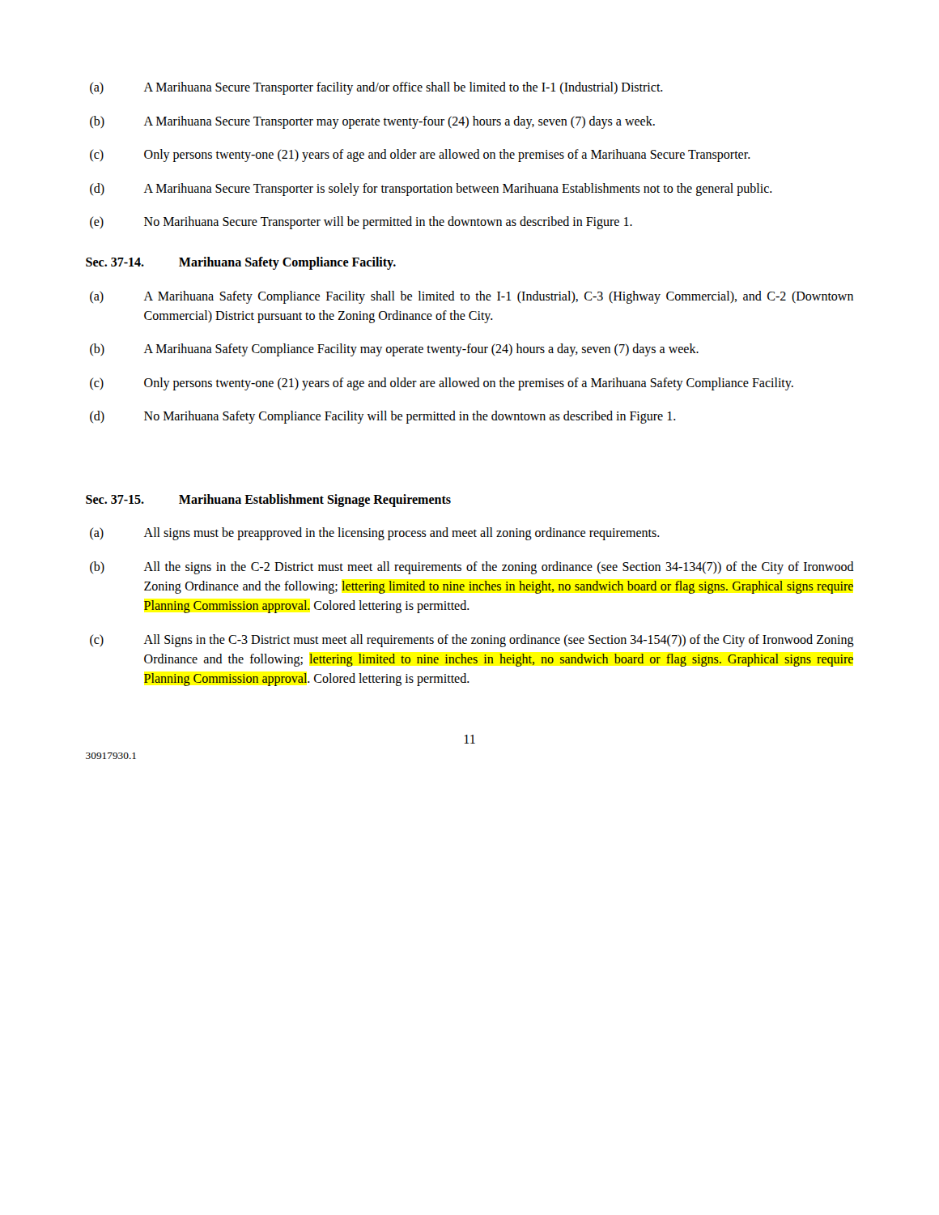(a) A Marihuana Secure Transporter facility and/or office shall be limited to the I-1 (Industrial) District.
(b) A Marihuana Secure Transporter may operate twenty-four (24) hours a day, seven (7) days a week.
(c) Only persons twenty-one (21) years of age and older are allowed on the premises of a Marihuana Secure Transporter.
(d) A Marihuana Secure Transporter is solely for transportation between Marihuana Establishments not to the general public.
(e) No Marihuana Secure Transporter will be permitted in the downtown as described in Figure 1.
Sec. 37-14. Marihuana Safety Compliance Facility.
(a) A Marihuana Safety Compliance Facility shall be limited to the I-1 (Industrial), C-3 (Highway Commercial), and C-2 (Downtown Commercial) District pursuant to the Zoning Ordinance of the City.
(b) A Marihuana Safety Compliance Facility may operate twenty-four (24) hours a day, seven (7) days a week.
(c) Only persons twenty-one (21) years of age and older are allowed on the premises of a Marihuana Safety Compliance Facility.
(d) No Marihuana Safety Compliance Facility will be permitted in the downtown as described in Figure 1.
Sec. 37-15. Marihuana Establishment Signage Requirements
(a) All signs must be preapproved in the licensing process and meet all zoning ordinance requirements.
(b) All the signs in the C-2 District must meet all requirements of the zoning ordinance (see Section 34-134(7)) of the City of Ironwood Zoning Ordinance and the following; lettering limited to nine inches in height, no sandwich board or flag signs. Graphical signs require Planning Commission approval. Colored lettering is permitted.
(c) All Signs in the C-3 District must meet all requirements of the zoning ordinance (see Section 34-154(7)) of the City of Ironwood Zoning Ordinance and the following; lettering limited to nine inches in height, no sandwich board or flag signs. Graphical signs require Planning Commission approval. Colored lettering is permitted.
11
30917930.1